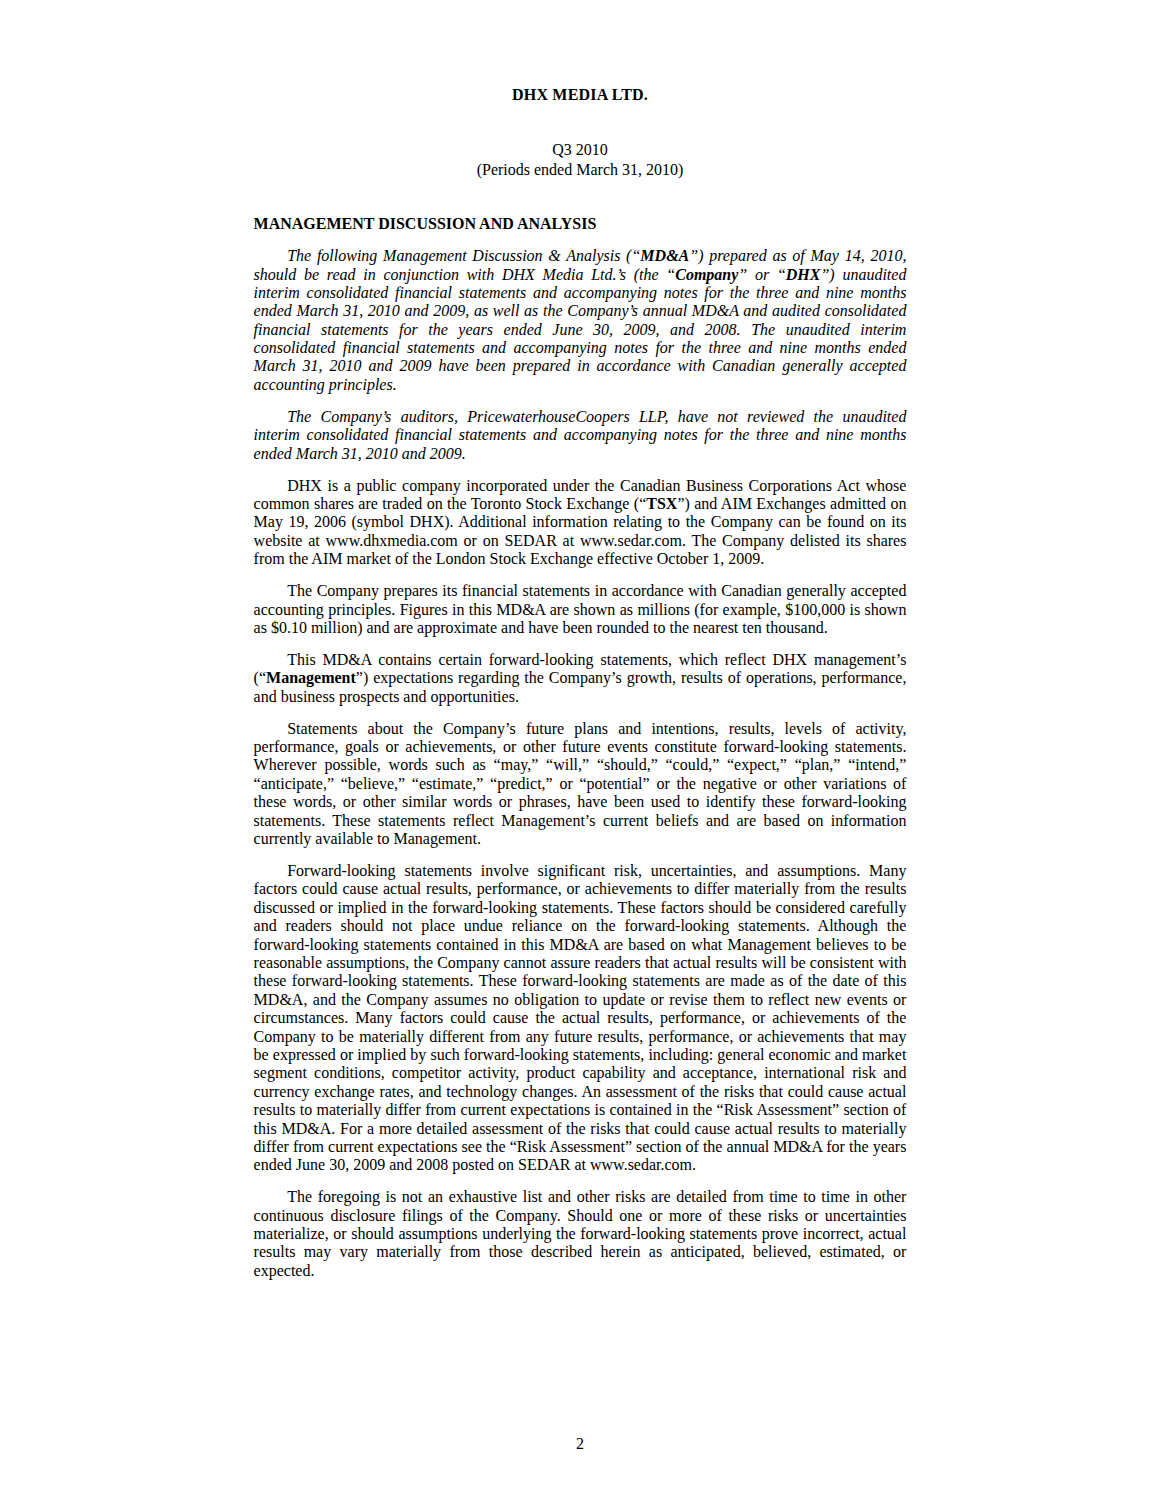DHX MEDIA LTD.
Q3 2010
(Periods ended March 31, 2010)
Management Discussion and Analysis
The following Management Discussion & Analysis (“MD&A”) prepared as of May 14, 2010, should be read in conjunction with DHX Media Ltd.’s (the “Company” or “DHX”) unaudited interim consolidated financial statements and accompanying notes for the three and nine months ended March 31, 2010 and 2009, as well as the Company’s annual MD&A and audited consolidated financial statements for the years ended June 30, 2009, and 2008. The unaudited interim consolidated financial statements and accompanying notes for the three and nine months ended March 31, 2010 and 2009 have been prepared in accordance with Canadian generally accepted accounting principles.
The Company’s auditors, PricewaterhouseCoopers LLP, have not reviewed the unaudited interim consolidated financial statements and accompanying notes for the three and nine months ended March 31, 2010 and 2009.
DHX is a public company incorporated under the Canadian Business Corporations Act whose common shares are traded on the Toronto Stock Exchange (“TSX”) and AIM Exchanges admitted on May 19, 2006 (symbol DHX). Additional information relating to the Company can be found on its website at www.dhxmedia.com or on SEDAR at www.sedar.com. The Company delisted its shares from the AIM market of the London Stock Exchange effective October 1, 2009.
The Company prepares its financial statements in accordance with Canadian generally accepted accounting principles. Figures in this MD&A are shown as millions (for example, $100,000 is shown as $0.10 million) and are approximate and have been rounded to the nearest ten thousand.
This MD&A contains certain forward-looking statements, which reflect DHX management’s (“Management”) expectations regarding the Company’s growth, results of operations, performance, and business prospects and opportunities.
Statements about the Company’s future plans and intentions, results, levels of activity, performance, goals or achievements, or other future events constitute forward-looking statements. Wherever possible, words such as “may,” “will,” “should,” “could,” “expect,” “plan,” “intend,” “anticipate,” “believe,” “estimate,” “predict,” or “potential” or the negative or other variations of these words, or other similar words or phrases, have been used to identify these forward-looking statements. These statements reflect Management’s current beliefs and are based on information currently available to Management.
Forward-looking statements involve significant risk, uncertainties, and assumptions. Many factors could cause actual results, performance, or achievements to differ materially from the results discussed or implied in the forward-looking statements. These factors should be considered carefully and readers should not place undue reliance on the forward-looking statements. Although the forward-looking statements contained in this MD&A are based on what Management believes to be reasonable assumptions, the Company cannot assure readers that actual results will be consistent with these forward-looking statements. These forward-looking statements are made as of the date of this MD&A, and the Company assumes no obligation to update or revise them to reflect new events or circumstances. Many factors could cause the actual results, performance, or achievements of the Company to be materially different from any future results, performance, or achievements that may be expressed or implied by such forward-looking statements, including: general economic and market segment conditions, competitor activity, product capability and acceptance, international risk and currency exchange rates, and technology changes. An assessment of the risks that could cause actual results to materially differ from current expectations is contained in the “Risk Assessment” section of this MD&A. For a more detailed assessment of the risks that could cause actual results to materially differ from current expectations see the “Risk Assessment” section of the annual MD&A for the years ended June 30, 2009 and 2008 posted on SEDAR at www.sedar.com.
The foregoing is not an exhaustive list and other risks are detailed from time to time in other continuous disclosure filings of the Company. Should one or more of these risks or uncertainties materialize, or should assumptions underlying the forward-looking statements prove incorrect, actual results may vary materially from those described herein as anticipated, believed, estimated, or expected.
2